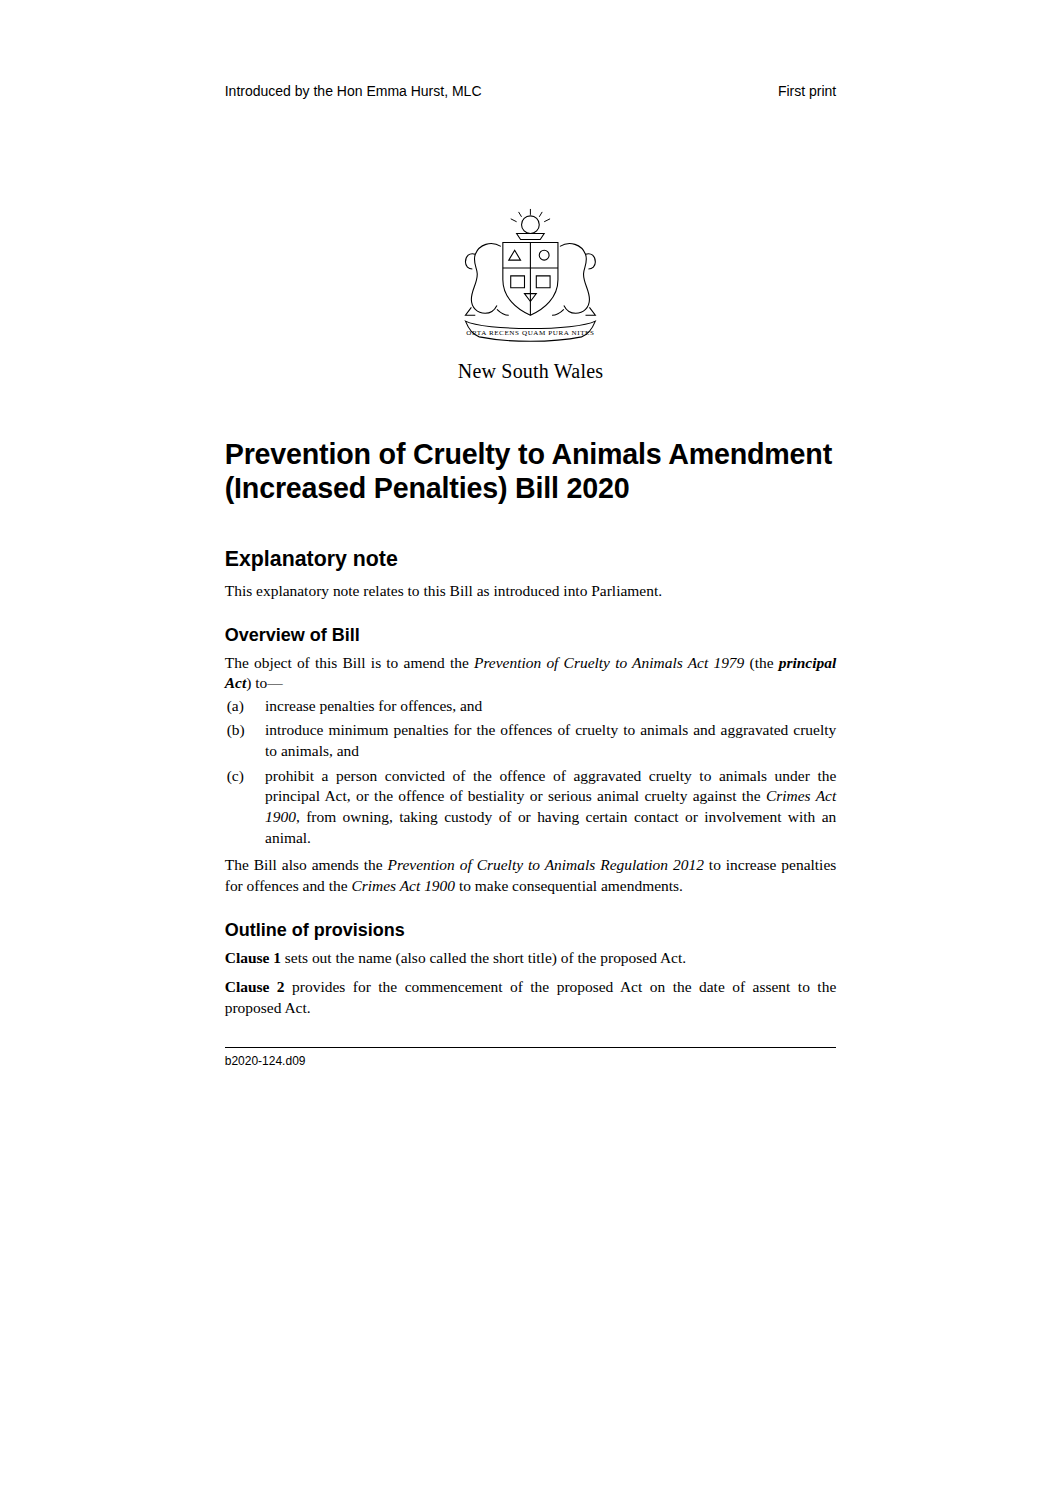Introduced by the Hon Emma Hurst, MLC
First print
ORTA RECENS QUAM PURA NITES
New South Wales
Prevention of Cruelty to Animals Amendment (Increased Penalties) Bill 2020
Explanatory note
This explanatory note relates to this Bill as introduced into Parliament.
Overview of Bill
The object of this Bill is to amend the Prevention of Cruelty to Animals Act 1979 (the principal Act) to—
(a) increase penalties for offences, and
(b) introduce minimum penalties for the offences of cruelty to animals and aggravated cruelty to animals, and
(c) prohibit a person convicted of the offence of aggravated cruelty to animals under the principal Act, or the offence of bestiality or serious animal cruelty against the Crimes Act 1900, from owning, taking custody of or having certain contact or involvement with an animal.
The Bill also amends the Prevention of Cruelty to Animals Regulation 2012 to increase penalties for offences and the Crimes Act 1900 to make consequential amendments.
Outline of provisions
Clause 1 sets out the name (also called the short title) of the proposed Act.
Clause 2 provides for the commencement of the proposed Act on the date of assent to the proposed Act.
b2020-124.d09